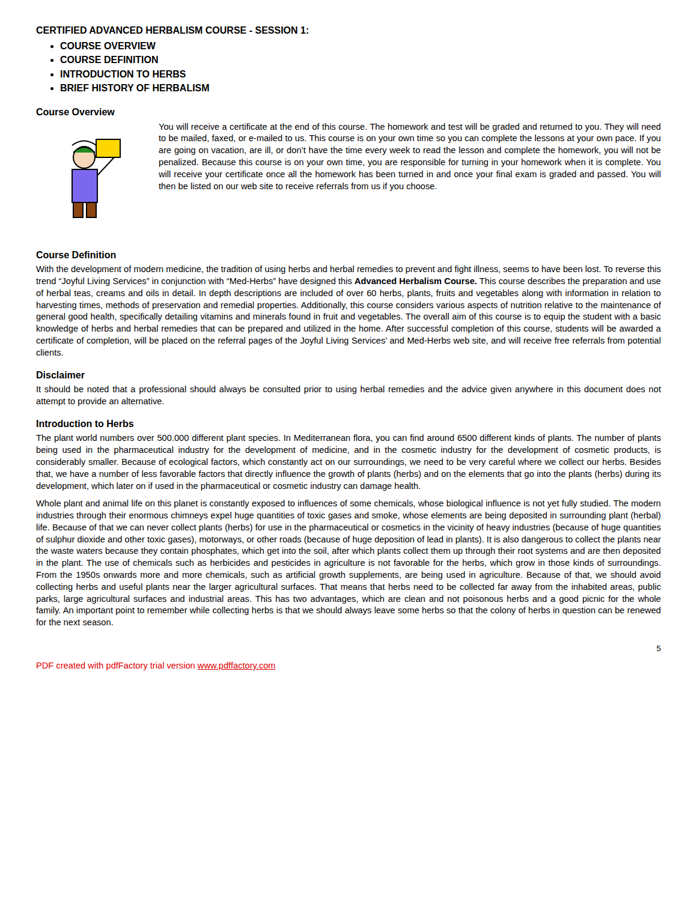CERTIFIED ADVANCED HERBALISM COURSE - SESSION 1:
COURSE OVERVIEW
COURSE DEFINITION
INTRODUCTION TO HERBS
BRIEF HISTORY OF HERBALISM
Course Overview
You will receive a certificate at the end of this course. The homework and test will be graded and returned to you. They will need to be mailed, faxed, or e-mailed to us. This course is on your own time so you can complete the lessons at your own pace. If you are going on vacation, are ill, or don’t have the time every week to read the lesson and complete the homework, you will not be penalized. Because this course is on your own time, you are responsible for turning in your homework when it is complete. You will receive your certificate once all the homework has been turned in and once your final exam is graded and passed. You will then be listed on our web site to receive referrals from us if you choose.
Course Definition
With the development of modern medicine, the tradition of using herbs and herbal remedies to prevent and fight illness, seems to have been lost. To reverse this trend “Joyful Living Services” in conjunction with “Med-Herbs” have designed this Advanced Herbalism Course. This course describes the preparation and use of herbal teas, creams and oils in detail. In depth descriptions are included of over 60 herbs, plants, fruits and vegetables along with information in relation to harvesting times, methods of preservation and remedial properties. Additionally, this course considers various aspects of nutrition relative to the maintenance of general good health, specifically detailing vitamins and minerals found in fruit and vegetables. The overall aim of this course is to equip the student with a basic knowledge of herbs and herbal remedies that can be prepared and utilized in the home. After successful completion of this course, students will be awarded a certificate of completion, will be placed on the referral pages of the Joyful Living Services’ and Med-Herbs web site, and will receive free referrals from potential clients.
Disclaimer
It should be noted that a professional should always be consulted prior to using herbal remedies and the advice given anywhere in this document does not attempt to provide an alternative.
Introduction to Herbs
The plant world numbers over 500.000 different plant species. In Mediterranean flora, you can find around 6500 different kinds of plants. The number of plants being used in the pharmaceutical industry for the development of medicine, and in the cosmetic industry for the development of cosmetic products, is considerably smaller. Because of ecological factors, which constantly act on our surroundings, we need to be very careful where we collect our herbs. Besides that, we have a number of less favorable factors that directly influence the growth of plants (herbs) and on the elements that go into the plants (herbs) during its development, which later on if used in the pharmaceutical or cosmetic industry can damage health.
Whole plant and animal life on this planet is constantly exposed to influences of some chemicals, whose biological influence is not yet fully studied. The modern industries through their enormous chimneys expel huge quantities of toxic gases and smoke, whose elements are being deposited in surrounding plant (herbal) life. Because of that we can never collect plants (herbs) for use in the pharmaceutical or cosmetics in the vicinity of heavy industries (because of huge quantities of sulphur dioxide and other toxic gases), motorways, or other roads (because of huge deposition of lead in plants). It is also dangerous to collect the plants near the waste waters because they contain phosphates, which get into the soil, after which plants collect them up through their root systems and are then deposited in the plant. The use of chemicals such as herbicides and pesticides in agriculture is not favorable for the herbs, which grow in those kinds of surroundings. From the 1950s onwards more and more chemicals, such as artificial growth supplements, are being used in agriculture. Because of that, we should avoid collecting herbs and useful plants near the larger agricultural surfaces. That means that herbs need to be collected far away from the inhabited areas, public parks, large agricultural surfaces and industrial areas. This has two advantages, which are clean and not poisonous herbs and a good picnic for the whole family. An important point to remember while collecting herbs is that we should always leave some herbs so that the colony of herbs in question can be renewed for the next season.
5
PDF created with pdfFactory trial version www.pdffactory.com